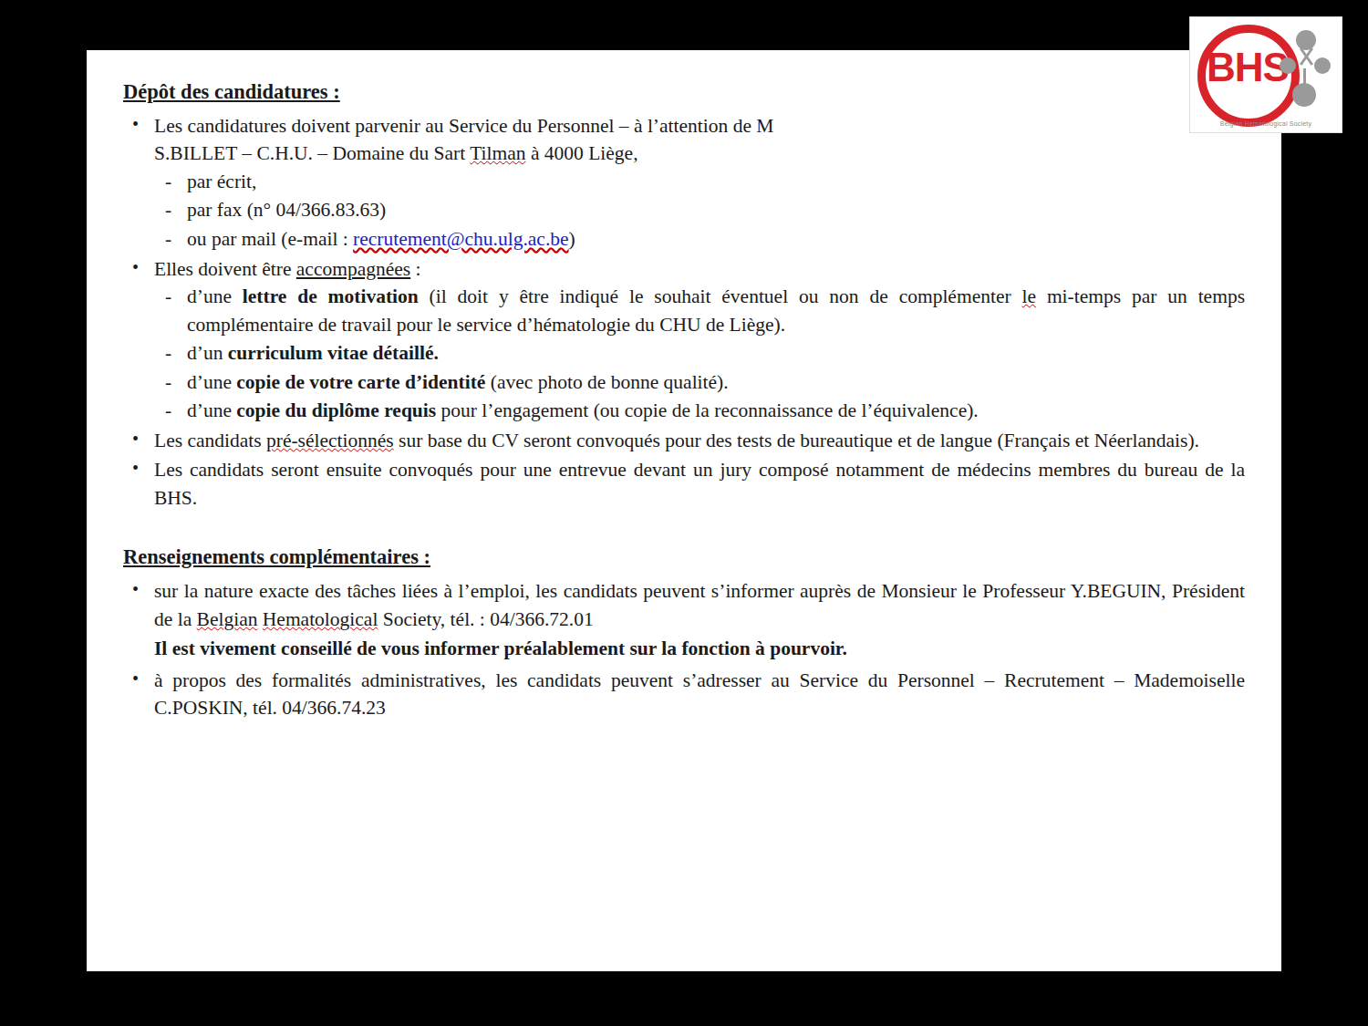Dépôt des candidatures :
Les candidatures doivent parvenir au Service du Personnel – à l’attention de Monsieur
S.BILLET – C.H.U. – Domaine du Sart Tilman à 4000 Liège,
par écrit,
par fax (n° 04/366.83.63)
ou par mail (e-mail : recrutement@chu.ulg.ac.be)
Elles doivent être accompagnées :
d’une lettre de motivation (il doit y être indiqué le souhait éventuel ou non de complémenter le mi-temps par un temps complémentaire de travail pour le service d’hématologie du CHU de Liège).
d’un curriculum vitae détaillé.
d’une copie de votre carte d’identité (avec photo de bonne qualité).
d’une copie du diplôme requis pour l’engagement (ou copie de la reconnaissance de l’équivalence).
Les candidats pré-sélectionnés sur base du CV seront convoqués pour des tests de bureautique et de langue (Français et Néerlandais).
Les candidats seront ensuite convoqués pour une entrevue devant un jury composé notamment de médecins membres du bureau de la BHS.
Renseignements complémentaires :
sur la nature exacte des tâches liées à l’emploi, les candidats peuvent s’informer auprès de Monsieur le Professeur Y.BEGUIN, Président de la Belgian Hematological Society, tél. : 04/366.72.01
Il est vivement conseillé de vous informer préalablement sur la fonction à pourvoir.
à propos des formalités administratives, les candidats peuvent s’adresser au Service du Personnel – Recrutement – Mademoiselle C.POSKIN, tél. 04/366.74.23
BHS
Belgian Hematological Society